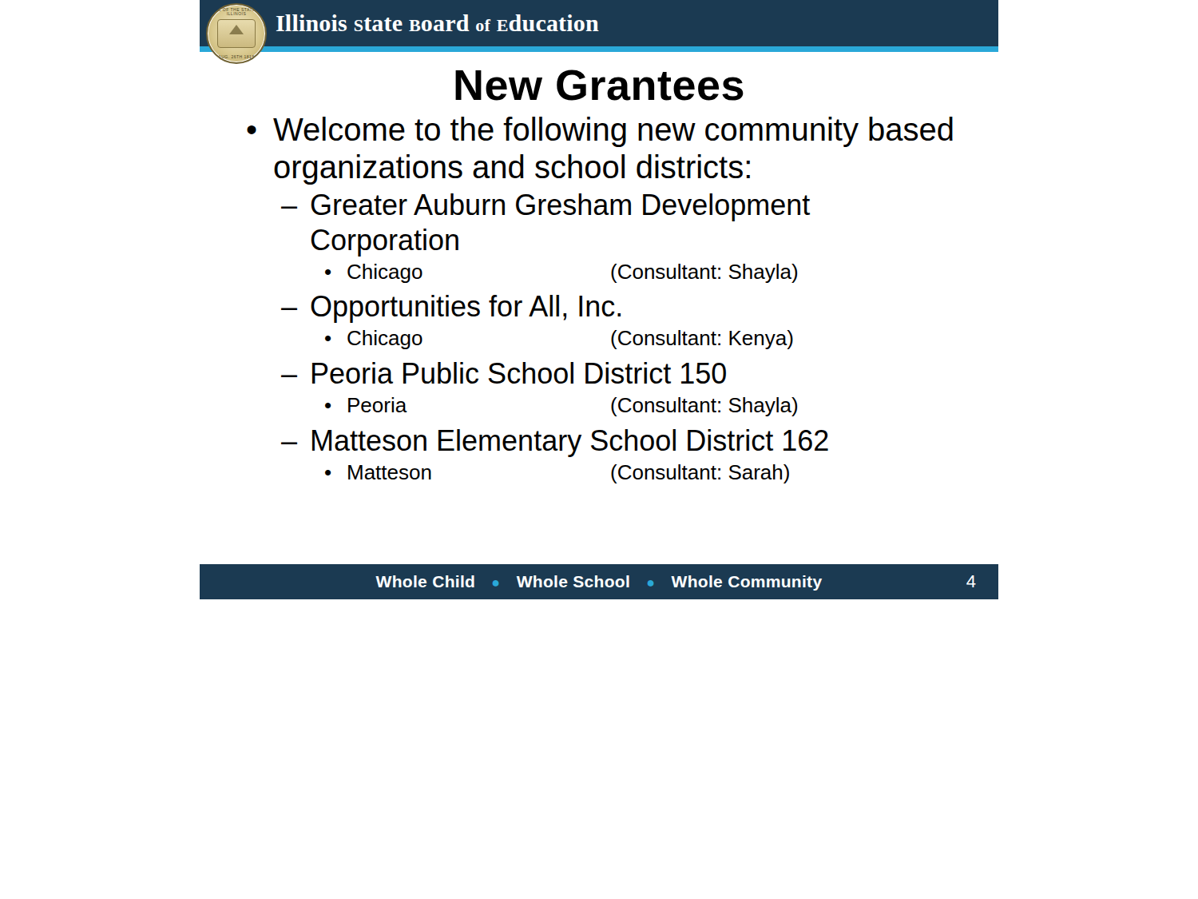SEAL OF THE STATE OF ILLINOIS
AUG. 26TH 1818
Illinois State Board of Education
New Grantees
Welcome to the following new community based organizations and school districts:
Greater Auburn Gresham Development Corporation
Chicago (Consultant: Shayla)
Opportunities for All, Inc.
Chicago (Consultant: Kenya)
Peoria Public School District 150
Peoria (Consultant: Shayla)
Matteson Elementary School District 162
Matteson (Consultant: Sarah)
Whole Child ● Whole School ● Whole Community
4